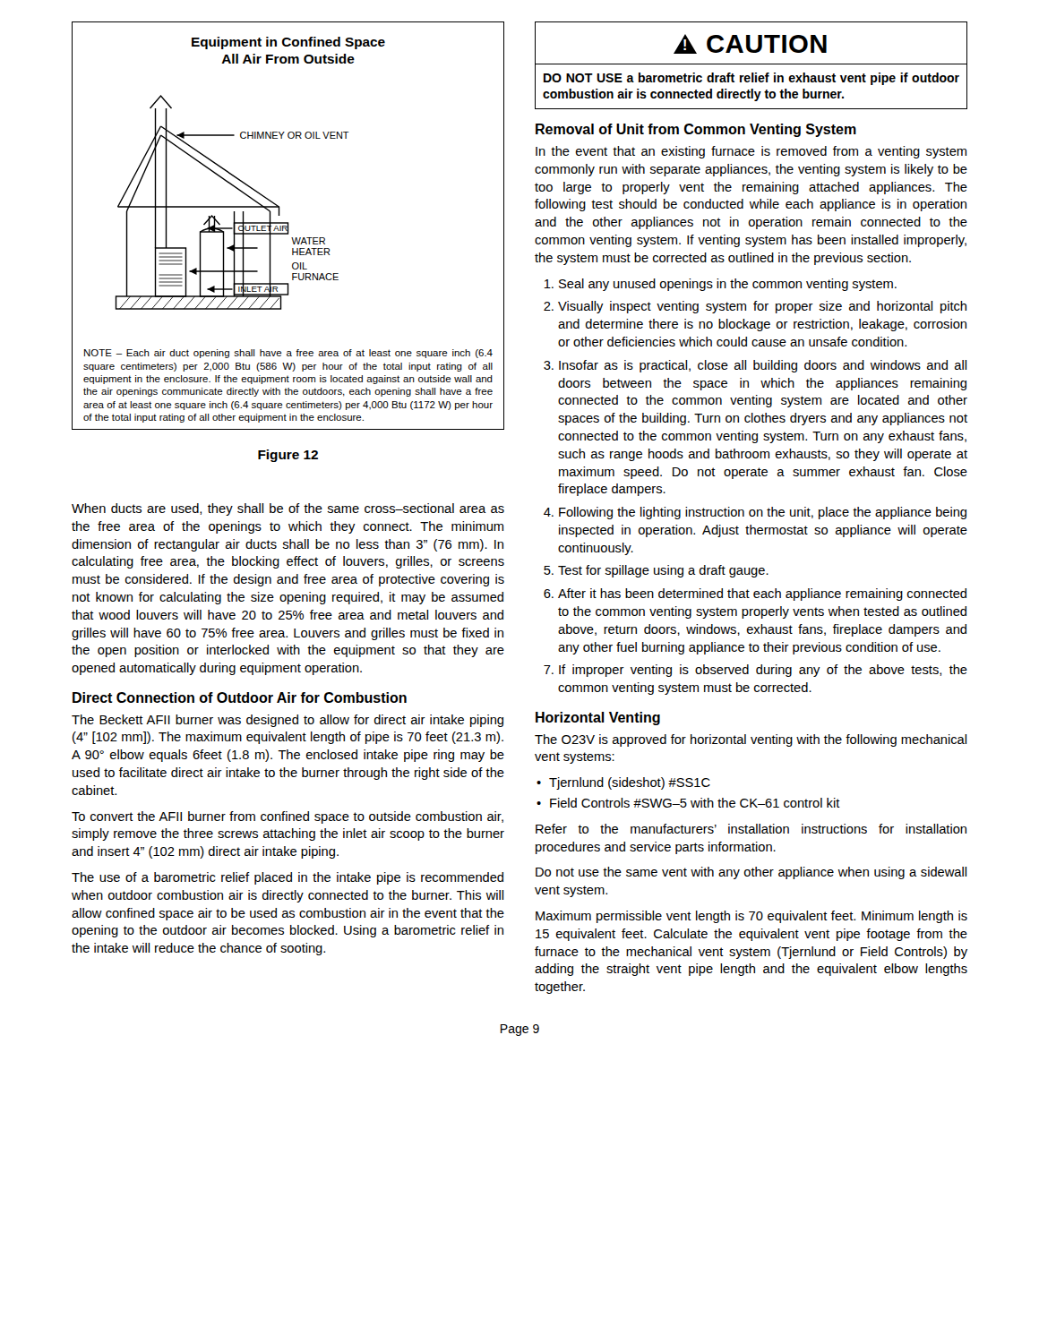Equipment in Confined Space
All Air From Outside
CHIMNEY OR OIL VENT OUTLET AIR INLET AIR WATER HEATER OIL FURNACE
NOTE – Each air duct opening shall have a free area of at least one square inch (6.4 square centimeters) per 2,000 Btu (586 W) per hour of the total input rating of all equipment in the enclosure. If the equipment room is located against an outside wall and the air openings communicate directly with the outdoors, each opening shall have a free area of at least one square inch (6.4 square centimeters) per 4,000 Btu (1172 W) per hour of the total input rating of all other equipment in the enclosure.
Figure 12
When ducts are used, they shall be of the same cross–sectional area as the free area of the openings to which they connect. The minimum dimension of rectangular air ducts shall be no less than 3” (76 mm). In calculating free area, the blocking effect of louvers, grilles, or screens must be considered. If the design and free area of protective covering is not known for calculating the size opening required, it may be assumed that wood louvers will have 20 to 25% free area and metal louvers and grilles will have 60 to 75% free area. Louvers and grilles must be fixed in the open position or interlocked with the equipment so that they are opened automatically during equipment operation.
Direct Connection of Outdoor Air for Combustion
The Beckett AFII burner was designed to allow for direct air intake piping (4” [102 mm]). The maximum equivalent length of pipe is 70 feet (21.3 m). A 90° elbow equals 6feet (1.8 m). The enclosed intake pipe ring may be used to facilitate direct air intake to the burner through the right side of the cabinet.
To convert the AFII burner from confined space to outside combustion air, simply remove the three screws attaching the inlet air scoop to the burner and insert 4” (102 mm) direct air intake piping.
The use of a barometric relief placed in the intake pipe is recommended when outdoor combustion air is directly connected to the burner. This will allow confined space air to be used as combustion air in the event that the opening to the outdoor air becomes blocked. Using a barometric relief in the intake will reduce the chance of sooting.
CAUTION
DO NOT USE a barometric draft relief in exhaust vent pipe if outdoor combustion air is connected directly to the burner.
Removal of Unit from Common Venting System
In the event that an existing furnace is removed from a venting system commonly run with separate appliances, the venting system is likely to be too large to properly vent the remaining attached appliances. The following test should be conducted while each appliance is in operation and the other appliances not in operation remain connected to the common venting system. If venting system has been installed improperly, the system must be corrected as outlined in the previous section.
Seal any unused openings in the common venting system.
Visually inspect venting system for proper size and horizontal pitch and determine there is no blockage or restriction, leakage, corrosion or other deficiencies which could cause an unsafe condition.
Insofar as is practical, close all building doors and windows and all doors between the space in which the appliances remaining connected to the common venting system are located and other spaces of the building. Turn on clothes dryers and any appliances not connected to the common venting system. Turn on any exhaust fans, such as range hoods and bathroom exhausts, so they will operate at maximum speed. Do not operate a summer exhaust fan. Close fireplace dampers.
Following the lighting instruction on the unit, place the appliance being inspected in operation. Adjust thermostat so appliance will operate continuously.
Test for spillage using a draft gauge.
After it has been determined that each appliance remaining connected to the common venting system properly vents when tested as outlined above, return doors, windows, exhaust fans, fireplace dampers and any other fuel burning appliance to their previous condition of use.
If improper venting is observed during any of the above tests, the common venting system must be corrected.
Horizontal Venting
The O23V is approved for horizontal venting with the following mechanical vent systems:
Tjernlund (sideshot) #SS1C
Field Controls #SWG–5 with the CK–61 control kit
Refer to the manufacturers’ installation instructions for installation procedures and service parts information.
Do not use the same vent with any other appliance when using a sidewall vent system.
Maximum permissible vent length is 70 equivalent feet. Minimum length is 15 equivalent feet. Calculate the equivalent vent pipe footage from the furnace to the mechanical vent system (Tjernlund or Field Controls) by adding the straight vent pipe length and the equivalent elbow lengths together.
Page 9